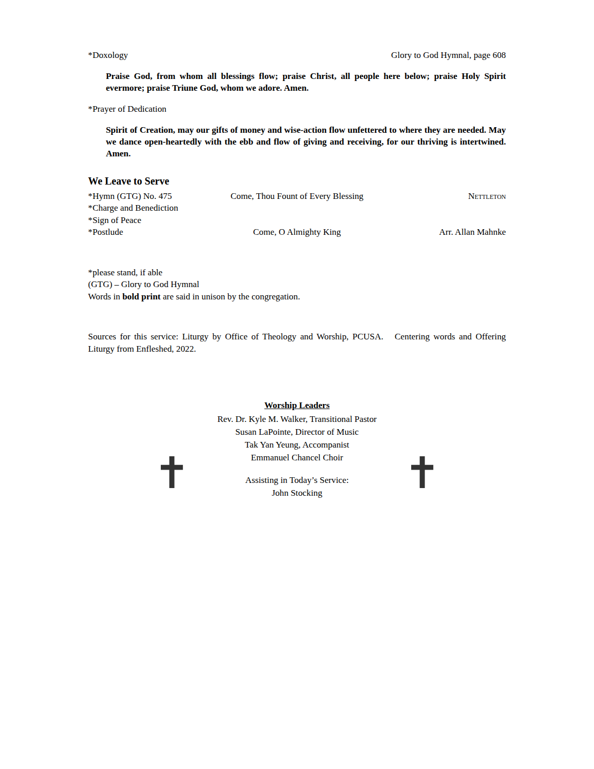*Doxology Glory to God Hymnal, page 608
Praise God, from whom all blessings flow; praise Christ, all people here below; praise Holy Spirit evermore; praise Triune God, whom we adore. Amen.
*Prayer of Dedication
Spirit of Creation, may our gifts of money and wise-action flow unfettered to where they are needed. May we dance open-heartedly with the ebb and flow of giving and receiving, for our thriving is intertwined. Amen.
We Leave to Serve
*Hymn (GTG) No. 475 Come, Thou Fount of Every Blessing Nettleton
*Charge and Benediction
*Sign of Peace
*Postlude Come, O Almighty King Arr. Allan Mahnke
*please stand, if able
(GTG) – Glory to God Hymnal
Words in bold print are said in unison by the congregation.
Sources for this service: Liturgy by Office of Theology and Worship, PCUSA. Centering words and Offering Liturgy from Enfleshed, 2022.
✝ ✝
Worship Leaders
Rev. Dr. Kyle M. Walker, Transitional Pastor
Susan LaPointe, Director of Music
Tak Yan Yeung, Accompanist
Emmanuel Chancel Choir
Assisting in Today’s Service:
John Stocking